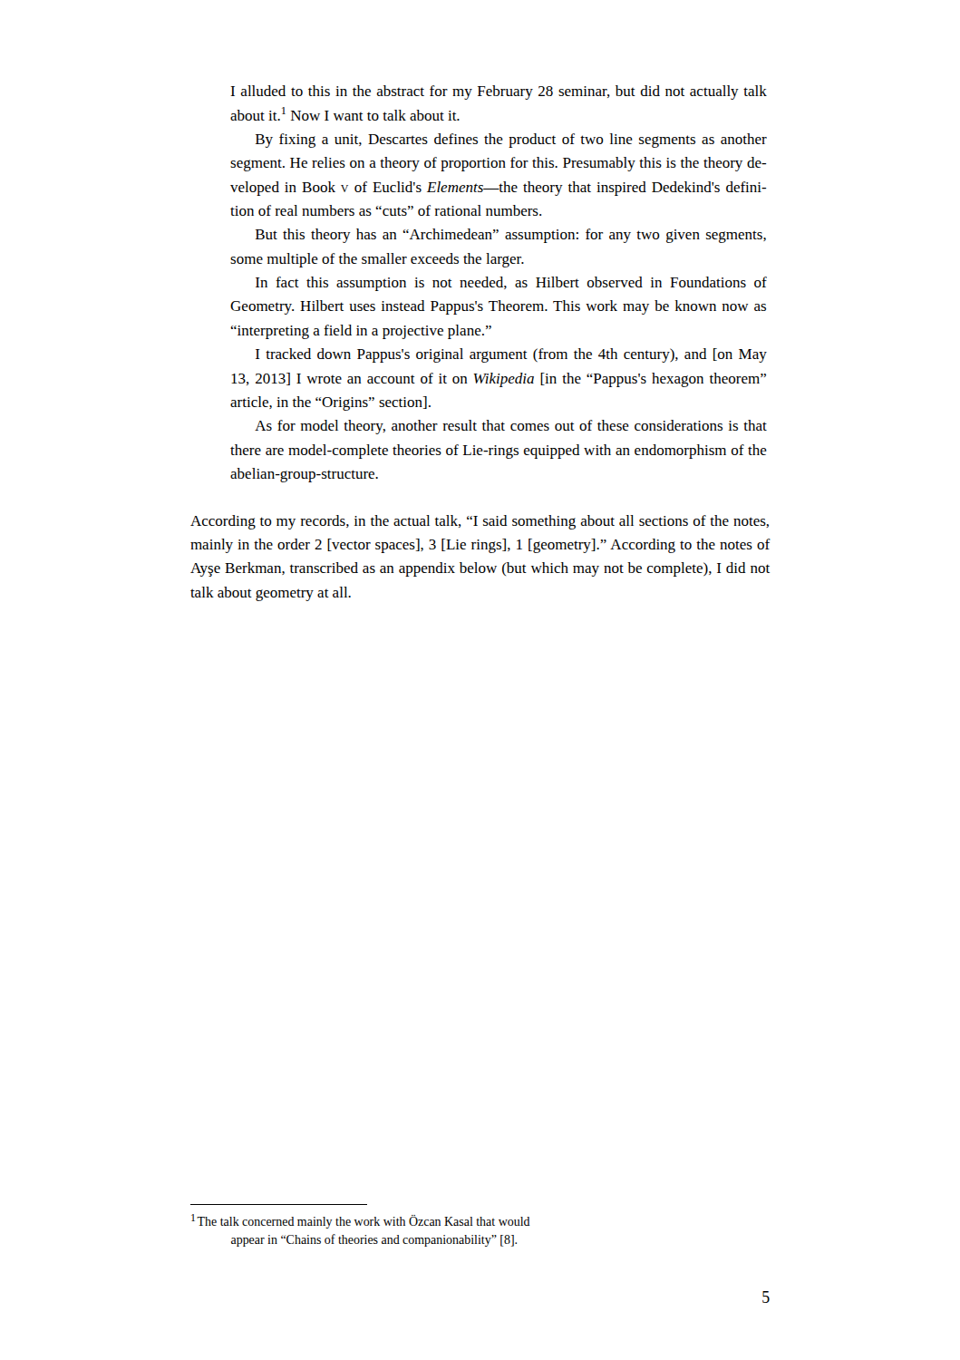I alluded to this in the abstract for my February 28 seminar, but did not actually talk about it.1 Now I want to talk about it.
By fixing a unit, Descartes defines the product of two line segments as another segment. He relies on a theory of proportion for this. Presumably this is the theory developed in Book v of Euclid's Elements—the theory that inspired Dedekind's definition of real numbers as “cuts” of rational numbers.
But this theory has an “Archimedean” assumption: for any two given segments, some multiple of the smaller exceeds the larger.
In fact this assumption is not needed, as Hilbert observed in Foundations of Geometry. Hilbert uses instead Pappus's Theorem. This work may be known now as “interpreting a field in a projective plane.”
I tracked down Pappus's original argument (from the 4th century), and [on May 13, 2013] I wrote an account of it on Wikipedia [in the “Pappus's hexagon theorem” article, in the “Origins” section].
As for model theory, another result that comes out of these considerations is that there are model-complete theories of Lie-rings equipped with an endomorphism of the abelian-group-structure.
According to my records, in the actual talk, “I said something about all sections of the notes, mainly in the order 2 [vector spaces], 3 [Lie rings], 1 [geometry].” According to the notes of Ayşe Berkman, transcribed as an appendix below (but which may not be complete), I did not talk about geometry at all.
1 The talk concerned mainly the work with Özcan Kasal that would appear in “Chains of theories and companionability” [8].
5